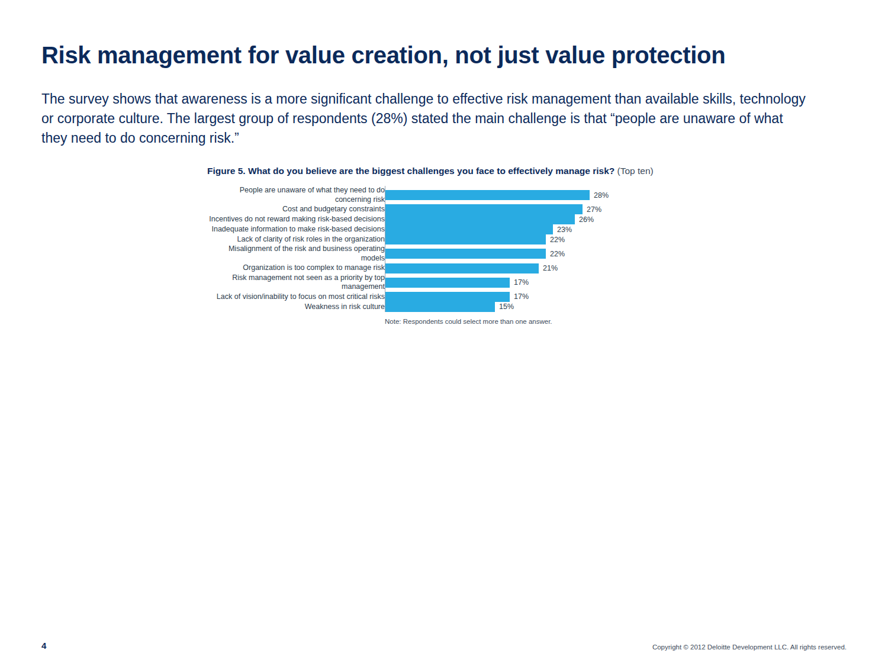Risk management for value creation, not just value protection
The survey shows that awareness is a more significant challenge to effective risk management than available skills, technology or corporate culture. The largest group of respondents (28%) stated the main challenge is that “people are unaware of what they need to do concerning risk.”
Figure 5. What do you believe are the biggest challenges you face to effectively manage risk? (Top ten)
| People are unaware of what they need to do concerning risk | 28% |
| Cost and budgetary constraints | 27% |
| Incentives do not reward making risk-based decisions | 26% |
| Inadequate information to make risk-based decisions | 23% |
| Lack of clarity of risk roles in the organization | 22% |
| Misalignment of the risk and business operating models | 22% |
| Organization is too complex to manage risk | 21% |
| Risk management not seen as a priority by top management | 17% |
| Lack of vision/inability to focus on most critical risks | 17% |
| Weakness in risk culture | 15% |
Note: Respondents could select more than one answer.
4
Copyright © 2012 Deloitte Development LLC. All rights reserved.